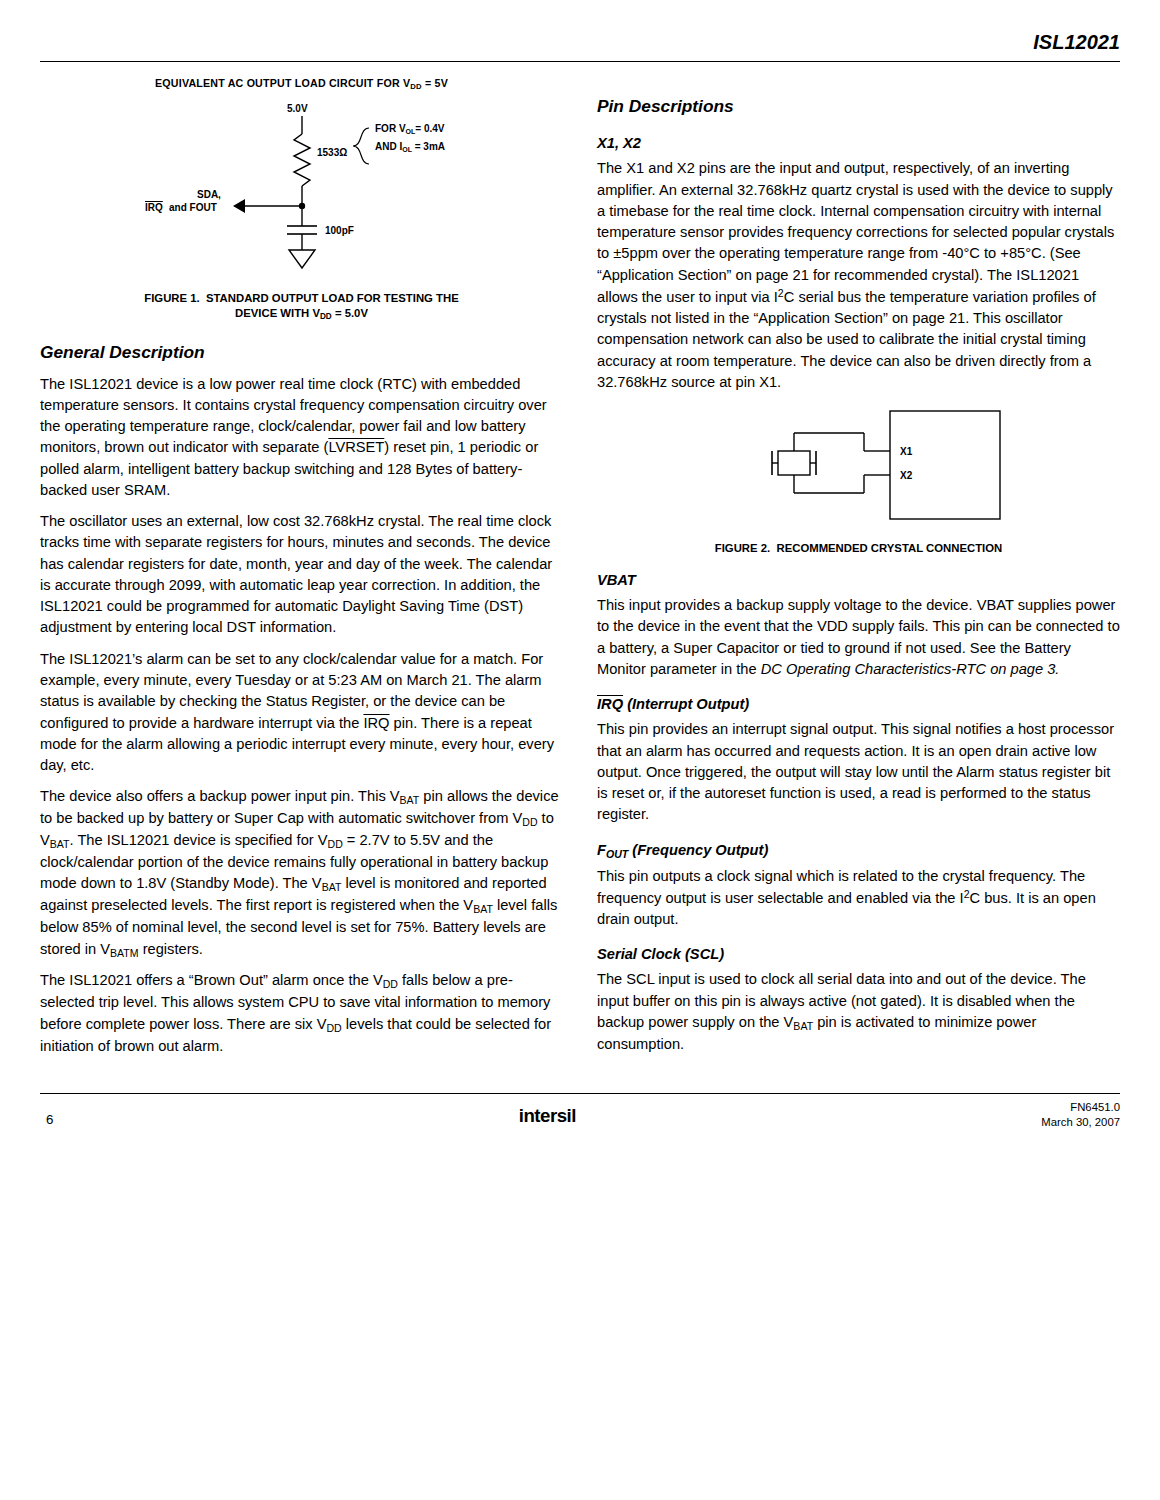ISL12021
EQUIVALENT AC OUTPUT LOAD CIRCUIT FOR VDD = 5V
5.0V 1533Ω SDA, IRQ and FOUT 100pF FOR VOL= 0.4V AND IOL = 3mA
FIGURE 1. STANDARD OUTPUT LOAD FOR TESTING THE
DEVICE WITH VDD = 5.0V
General Description
The ISL12021 device is a low power real time clock (RTC) with embedded temperature sensors. It contains crystal frequency compensation circuitry over the operating temperature range, clock/calendar, power fail and low battery monitors, brown out indicator with separate (LVRSET) reset pin, 1 periodic or polled alarm, intelligent battery backup switching and 128 Bytes of battery-backed user SRAM.
The oscillator uses an external, low cost 32.768kHz crystal. The real time clock tracks time with separate registers for hours, minutes and seconds. The device has calendar registers for date, month, year and day of the week. The calendar is accurate through 2099, with automatic leap year correction. In addition, the ISL12021 could be programmed for automatic Daylight Saving Time (DST) adjustment by entering local DST information.
The ISL12021’s alarm can be set to any clock/calendar value for a match. For example, every minute, every Tuesday or at 5:23 AM on March 21. The alarm status is available by checking the Status Register, or the device can be configured to provide a hardware interrupt via the IRQ pin. There is a repeat mode for the alarm allowing a periodic interrupt every minute, every hour, every day, etc.
The device also offers a backup power input pin. This VBAT pin allows the device to be backed up by battery or Super Cap with automatic switchover from VDD to VBAT. The ISL12021 device is specified for VDD = 2.7V to 5.5V and the clock/calendar portion of the device remains fully operational in battery backup mode down to 1.8V (Standby Mode). The VBAT level is monitored and reported against preselected levels. The first report is registered when the VBAT level falls below 85% of nominal level, the second level is set for 75%. Battery levels are stored in VBATM registers.
The ISL12021 offers a “Brown Out” alarm once the VDD falls below a pre-selected trip level. This allows system CPU to save vital information to memory before complete power loss. There are six VDD levels that could be selected for initiation of brown out alarm.
Pin Descriptions
X1, X2
The X1 and X2 pins are the input and output, respectively, of an inverting amplifier. An external 32.768kHz quartz crystal is used with the device to supply a timebase for the real time clock. Internal compensation circuitry with internal temperature sensor provides frequency corrections for selected popular crystals to ±5ppm over the operating temperature range from -40°C to +85°C. (See “Application Section” on page 21 for recommended crystal). The ISL12021 allows the user to input via I2C serial bus the temperature variation profiles of crystals not listed in the “Application Section” on page 21. This oscillator compensation network can also be used to calibrate the initial crystal timing accuracy at room temperature. The device can also be driven directly from a 32.768kHz source at pin X1.
X1 X2
FIGURE 2. RECOMMENDED CRYSTAL CONNECTION
VBAT
This input provides a backup supply voltage to the device. VBAT supplies power to the device in the event that the VDD supply fails. This pin can be connected to a battery, a Super Capacitor or tied to ground if not used. See the Battery Monitor parameter in the DC Operating Characteristics-RTC on page 3.
IRQ (Interrupt Output)
This pin provides an interrupt signal output. This signal notifies a host processor that an alarm has occurred and requests action. It is an open drain active low output. Once triggered, the output will stay low until the Alarm status register bit is reset or, if the autoreset function is used, a read is performed to the status register.
FOUT (Frequency Output)
This pin outputs a clock signal which is related to the crystal frequency. The frequency output is user selectable and enabled via the I2C bus. It is an open drain output.
Serial Clock (SCL)
The SCL input is used to clock all serial data into and out of the device. The input buffer on this pin is always active (not gated). It is disabled when the backup power supply on the VBAT pin is activated to minimize power consumption.
6
intersil
FN6451.0
March 30, 2007